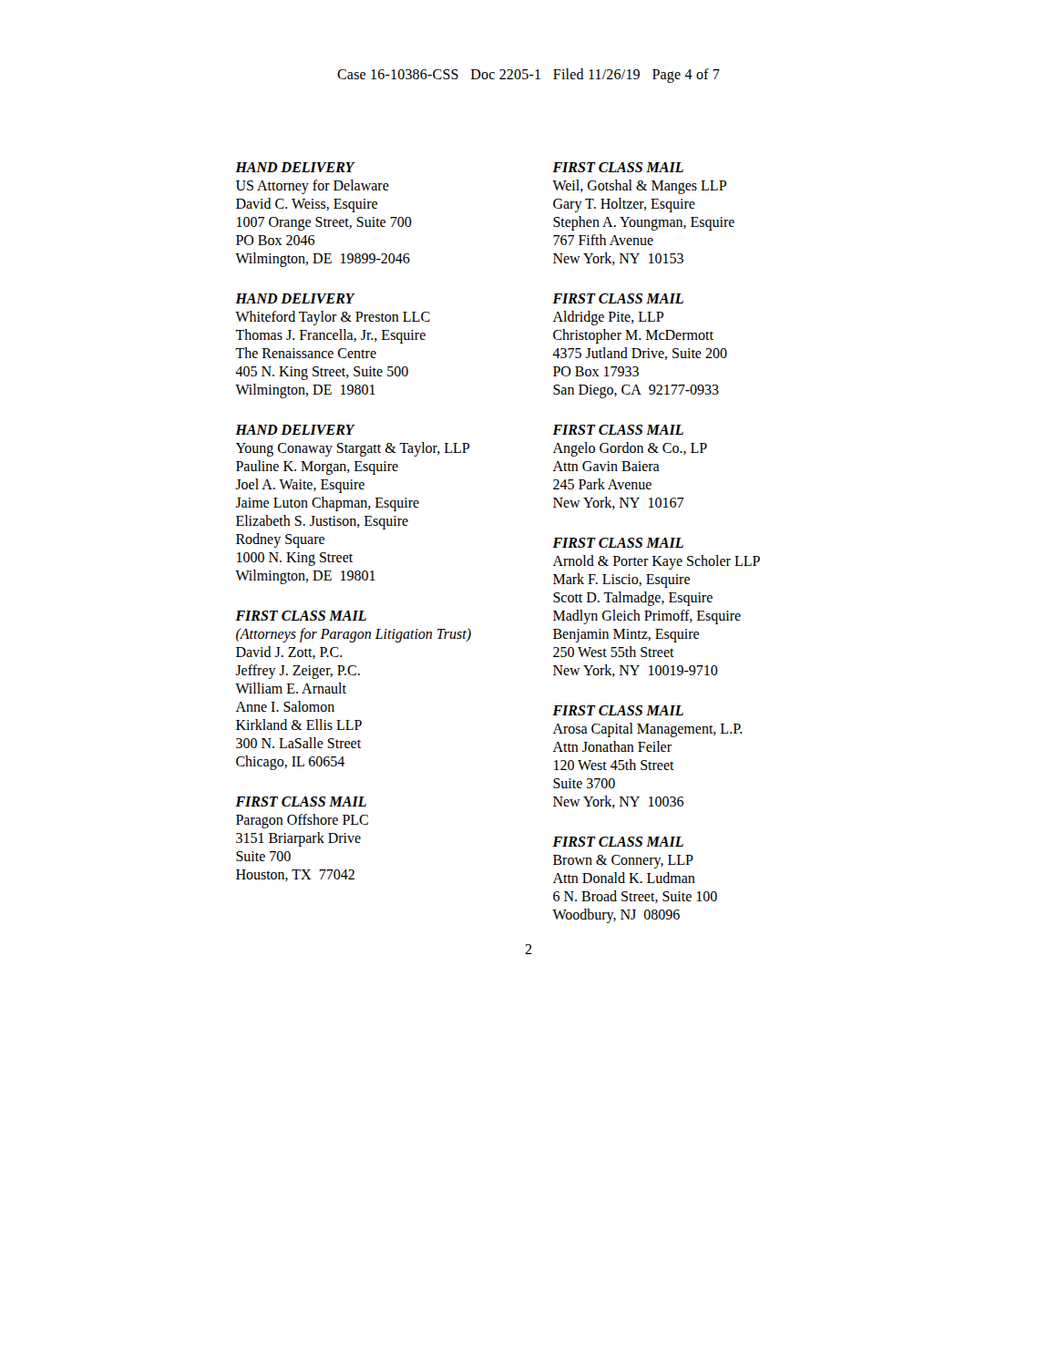Case 16-10386-CSS Doc 2205-1 Filed 11/26/19 Page 4 of 7
HAND DELIVERY
US Attorney for Delaware
David C. Weiss, Esquire
1007 Orange Street, Suite 700
PO Box 2046
Wilmington, DE 19899-2046
HAND DELIVERY
Whiteford Taylor & Preston LLC
Thomas J. Francella, Jr., Esquire
The Renaissance Centre
405 N. King Street, Suite 500
Wilmington, DE 19801
HAND DELIVERY
Young Conaway Stargatt & Taylor, LLP
Pauline K. Morgan, Esquire
Joel A. Waite, Esquire
Jaime Luton Chapman, Esquire
Elizabeth S. Justison, Esquire
Rodney Square
1000 N. King Street
Wilmington, DE 19801
FIRST CLASS MAIL
(Attorneys for Paragon Litigation Trust)
David J. Zott, P.C.
Jeffrey J. Zeiger, P.C.
William E. Arnault
Anne I. Salomon
Kirkland & Ellis LLP
300 N. LaSalle Street
Chicago, IL 60654
FIRST CLASS MAIL
Paragon Offshore PLC
3151 Briarpark Drive
Suite 700
Houston, TX 77042
FIRST CLASS MAIL
Weil, Gotshal & Manges LLP
Gary T. Holtzer, Esquire
Stephen A. Youngman, Esquire
767 Fifth Avenue
New York, NY 10153
FIRST CLASS MAIL
Aldridge Pite, LLP
Christopher M. McDermott
4375 Jutland Drive, Suite 200
PO Box 17933
San Diego, CA 92177-0933
FIRST CLASS MAIL
Angelo Gordon & Co., LP
Attn Gavin Baiera
245 Park Avenue
New York, NY 10167
FIRST CLASS MAIL
Arnold & Porter Kaye Scholer LLP
Mark F. Liscio, Esquire
Scott D. Talmadge, Esquire
Madlyn Gleich Primoff, Esquire
Benjamin Mintz, Esquire
250 West 55th Street
New York, NY 10019-9710
FIRST CLASS MAIL
Arosa Capital Management, L.P.
Attn Jonathan Feiler
120 West 45th Street
Suite 3700
New York, NY 10036
FIRST CLASS MAIL
Brown & Connery, LLP
Attn Donald K. Ludman
6 N. Broad Street, Suite 100
Woodbury, NJ 08096
2